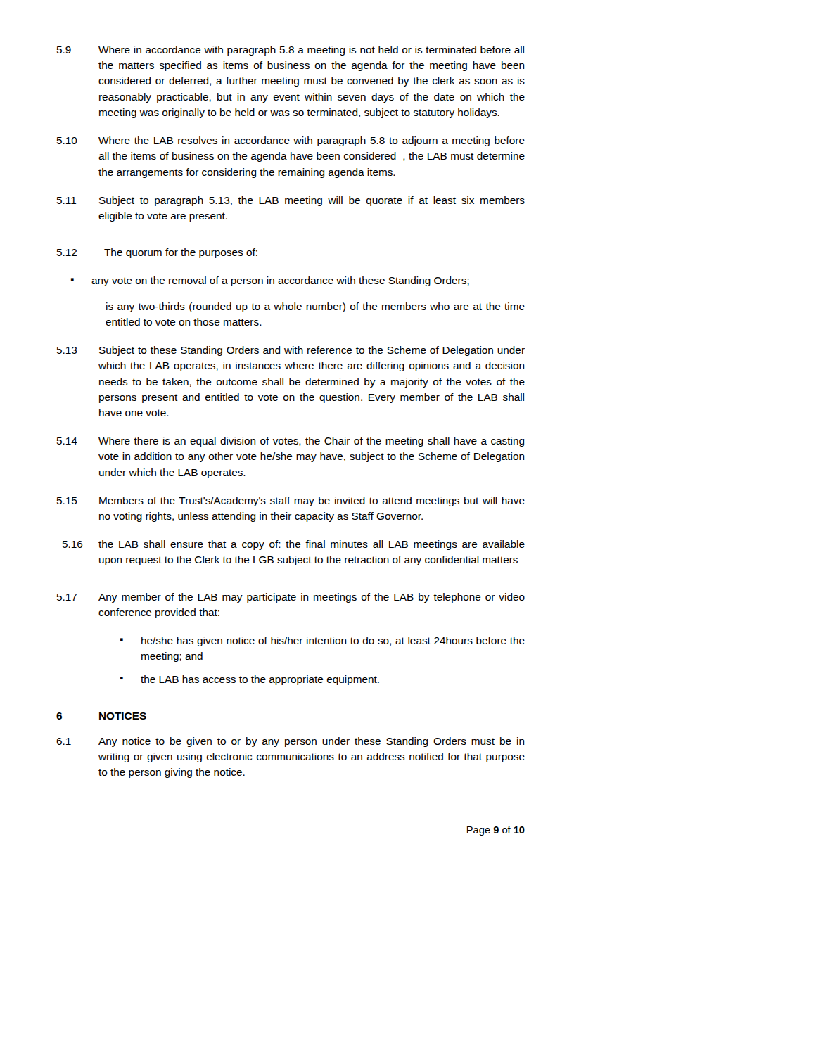5.9
Where in accordance with paragraph 5.8 a meeting is not held or is terminated before all the matters specified as items of business on the agenda for the meeting have been considered or deferred, a further meeting must be convened by the clerk as soon as is reasonably practicable, but in any event within seven days of the date on which the meeting was originally to be held or was so terminated, subject to statutory holidays.
5.10
Where the LAB resolves in accordance with paragraph 5.8 to adjourn a meeting before all the items of business on the agenda have been considered , the LAB must determine the arrangements for considering the remaining agenda items.
5.11
Subject to paragraph 5.13, the LAB meeting will be quorate if at least six members eligible to vote are present.
5.12
The quorum for the purposes of:
any vote on the removal of a person in accordance with these Standing Orders;
is any two-thirds (rounded up to a whole number) of the members who are at the time entitled to vote on those matters.
5.13
Subject to these Standing Orders and with reference to the Scheme of Delegation under which the LAB operates, in instances where there are differing opinions and a decision needs to be taken, the outcome shall be determined by a majority of the votes of the persons present and entitled to vote on the question. Every member of the LAB shall have one vote.
5.14
Where there is an equal division of votes, the Chair of the meeting shall have a casting vote in addition to any other vote he/she may have, subject to the Scheme of Delegation under which the LAB operates.
5.15
Members of the Trust's/Academy's staff may be invited to attend meetings but will have no voting rights, unless attending in their capacity as Staff Governor.
5.16
the LAB shall ensure that a copy of: the final minutes all LAB meetings are available upon request to the Clerk to the LGB subject to the retraction of any confidential matters
5.17
Any member of the LAB may participate in meetings of the LAB by telephone or video conference provided that:
he/she has given notice of his/her intention to do so, at least 24hours before the meeting; and
the LAB has access to the appropriate equipment.
6
NOTICES
6.1
Any notice to be given to or by any person under these Standing Orders must be in writing or given using electronic communications to an address notified for that purpose to the person giving the notice.
Page 9 of 10